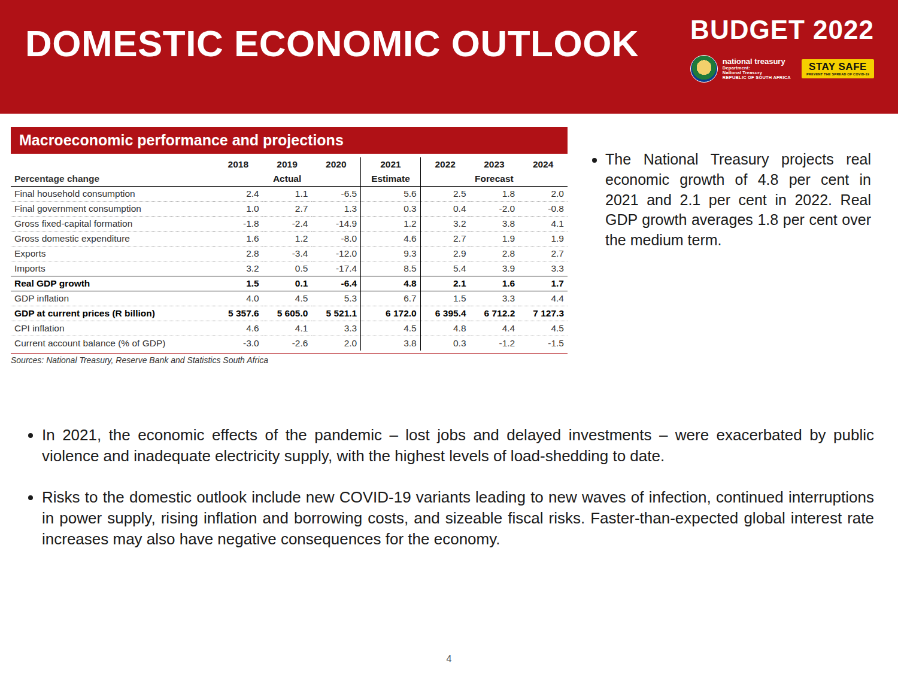DOMESTIC ECONOMIC OUTLOOK
BUDGET 2022
national treasury
Department:
National Treasury
REPUBLIC OF SOUTH AFRICA
STAY SAFE
PREVENT THE SPREAD OF COVID-19
Macroeconomic performance and projections
| | 2018 | 2019 | 2020 | 2021 | 2022 | 2023 | 2024 |
| --- | --- | --- | --- | --- | --- | --- | --- |
| Percentage change | Actual | Estimate | Forecast |
| Final household consumption | 2.4 | 1.1 | -6.5 | 5.6 | 2.5 | 1.8 | 2.0 |
| Final government consumption | 1.0 | 2.7 | 1.3 | 0.3 | 0.4 | -2.0 | -0.8 |
| Gross fixed-capital formation | -1.8 | -2.4 | -14.9 | 1.2 | 3.2 | 3.8 | 4.1 |
| Gross domestic expenditure | 1.6 | 1.2 | -8.0 | 4.6 | 2.7 | 1.9 | 1.9 |
| Exports | 2.8 | -3.4 | -12.0 | 9.3 | 2.9 | 2.8 | 2.7 |
| Imports | 3.2 | 0.5 | -17.4 | 8.5 | 5.4 | 3.9 | 3.3 |
| Real GDP growth | 1.5 | 0.1 | -6.4 | 4.8 | 2.1 | 1.6 | 1.7 |
| GDP inflation | 4.0 | 4.5 | 5.3 | 6.7 | 1.5 | 3.3 | 4.4 |
| GDP at current prices (R billion) | 5 357.6 | 5 605.0 | 5 521.1 | 6 172.0 | 6 395.4 | 6 712.2 | 7 127.3 |
| CPI inflation | 4.6 | 4.1 | 3.3 | 4.5 | 4.8 | 4.4 | 4.5 |
| Current account balance (% of GDP) | -3.0 | -2.6 | 2.0 | 3.8 | 0.3 | -1.2 | -1.5 |
Sources: National Treasury, Reserve Bank and Statistics South Africa
The National Treasury projects real economic growth of 4.8 per cent in 2021 and 2.1 per cent in 2022. Real GDP growth averages 1.8 per cent over the medium term.
In 2021, the economic effects of the pandemic – lost jobs and delayed investments – were exacerbated by public violence and inadequate electricity supply, with the highest levels of load-shedding to date.
Risks to the domestic outlook include new COVID-19 variants leading to new waves of infection, continued interruptions in power supply, rising inflation and borrowing costs, and sizeable fiscal risks. Faster-than-expected global interest rate increases may also have negative consequences for the economy.
4